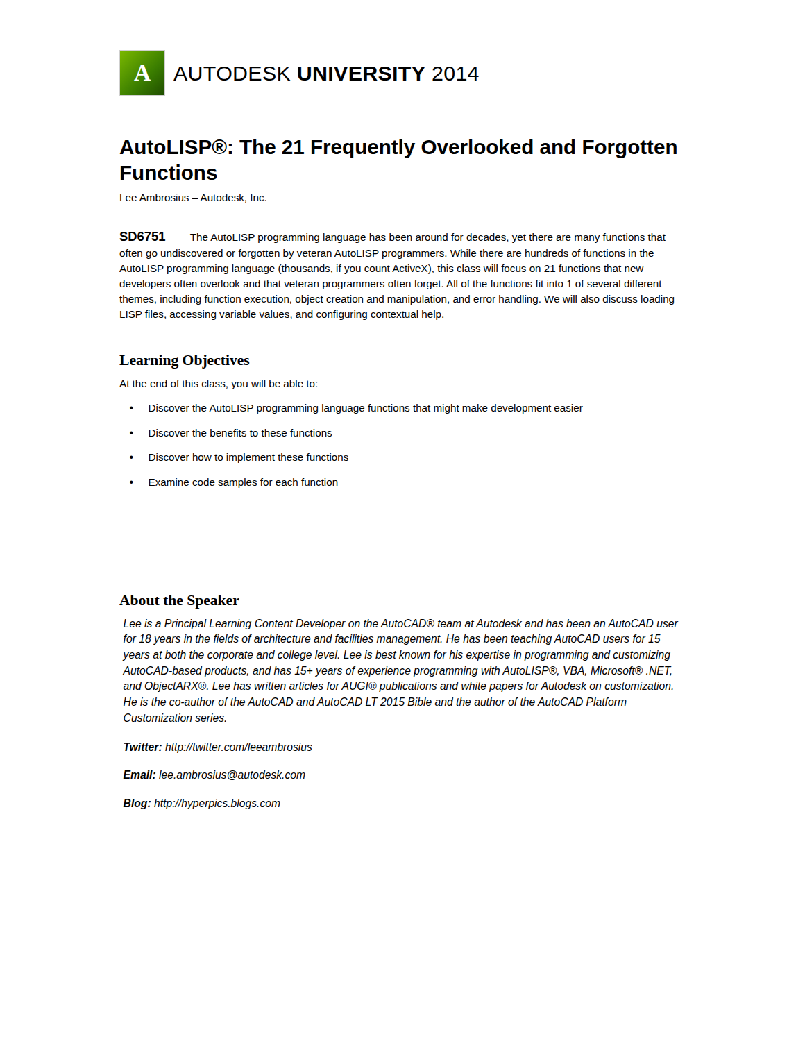A
AUTODESK UNIVERSITY 2014
AutoLISP®: The 21 Frequently Overlooked and Forgotten Functions
Lee Ambrosius – Autodesk, Inc.
SD6751 The AutoLISP programming language has been around for decades, yet there are many functions that often go undiscovered or forgotten by veteran AutoLISP programmers. While there are hundreds of functions in the AutoLISP programming language (thousands, if you count ActiveX), this class will focus on 21 functions that new developers often overlook and that veteran programmers often forget. All of the functions fit into 1 of several different themes, including function execution, object creation and manipulation, and error handling. We will also discuss loading LISP files, accessing variable values, and configuring contextual help.
Learning Objectives
At the end of this class, you will be able to:
Discover the AutoLISP programming language functions that might make development easier
Discover the benefits to these functions
Discover how to implement these functions
Examine code samples for each function
About the Speaker
Lee is a Principal Learning Content Developer on the AutoCAD® team at Autodesk and has been an AutoCAD user for 18 years in the fields of architecture and facilities management. He has been teaching AutoCAD users for 15 years at both the corporate and college level. Lee is best known for his expertise in programming and customizing AutoCAD-based products, and has 15+ years of experience programming with AutoLISP®, VBA, Microsoft® .NET, and ObjectARX®. Lee has written articles for AUGI® publications and white papers for Autodesk on customization. He is the co-author of the AutoCAD and AutoCAD LT 2015 Bible and the author of the AutoCAD Platform Customization series.
Twitter: http://twitter.com/leeambrosius
Email: lee.ambrosius@autodesk.com
Blog: http://hyperpics.blogs.com